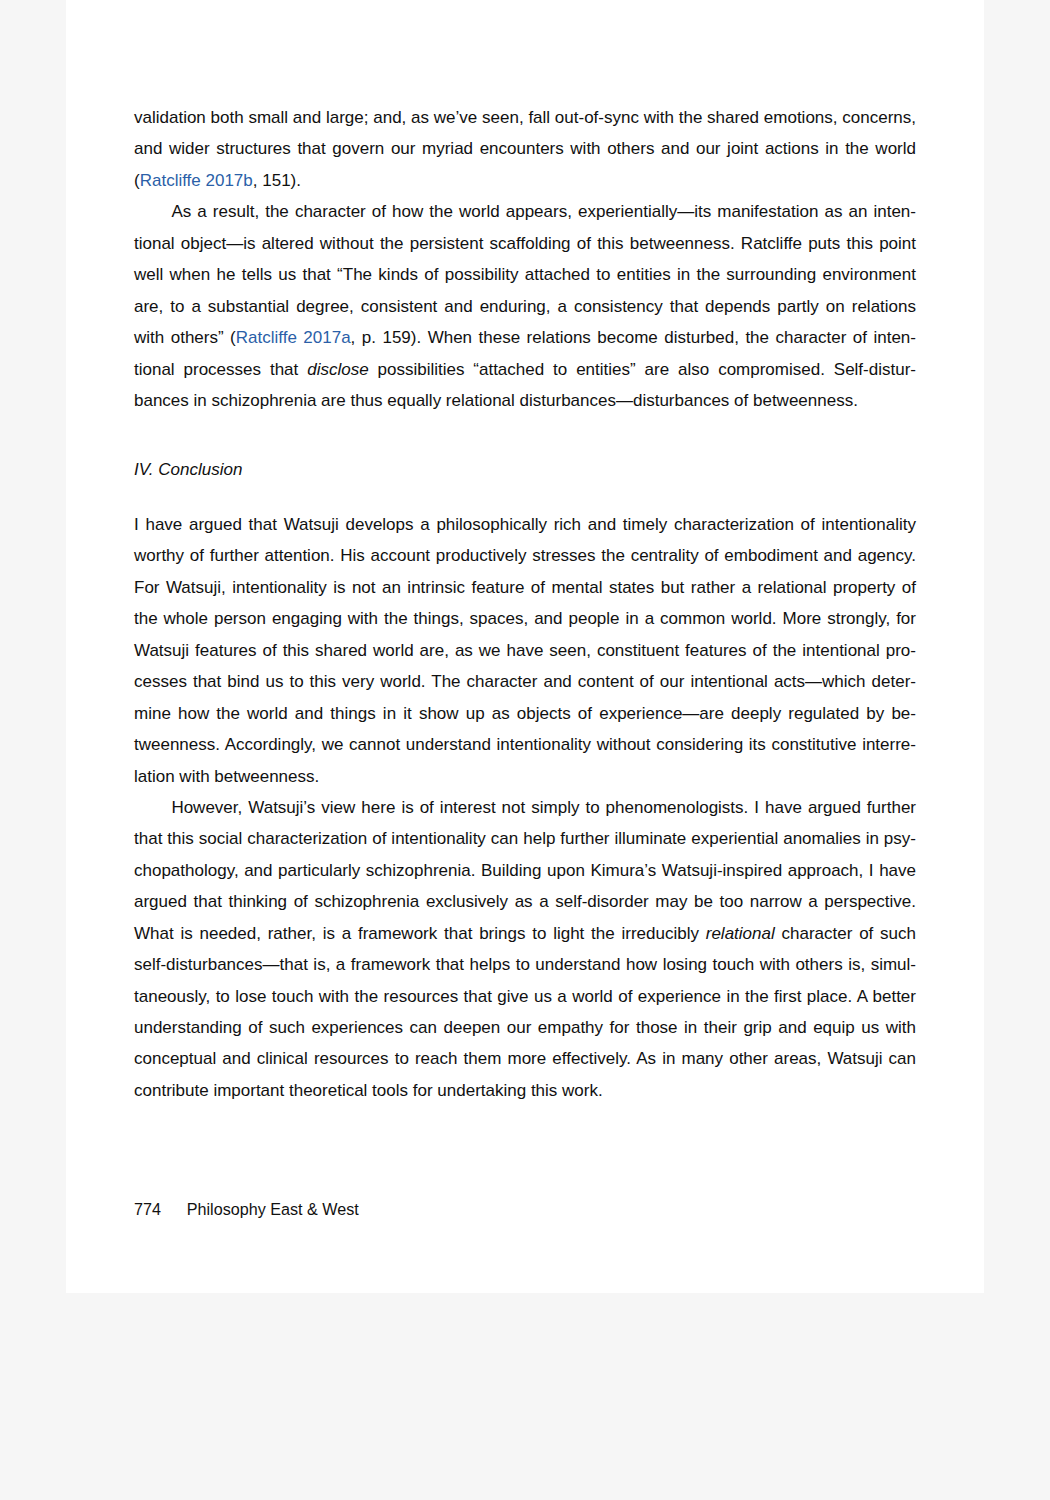validation both small and large; and, as we’ve seen, fall out-of-sync with the shared emotions, concerns, and wider structures that govern our myriad encounters with others and our joint actions in the world (Ratcliffe 2017b, 151).
As a result, the character of how the world appears, experientially—its manifestation as an intentional object—is altered without the persistent scaffolding of this betweenness. Ratcliffe puts this point well when he tells us that “The kinds of possibility attached to entities in the surrounding environment are, to a substantial degree, consistent and enduring, a consistency that depends partly on relations with others” (Ratcliffe 2017a, p. 159). When these relations become disturbed, the character of intentional processes that disclose possibilities “attached to entities” are also compromised. Self-disturbances in schizophrenia are thus equally relational disturbances—disturbances of betweenness.
IV. Conclusion
I have argued that Watsuji develops a philosophically rich and timely characterization of intentionality worthy of further attention. His account productively stresses the centrality of embodiment and agency. For Watsuji, intentionality is not an intrinsic feature of mental states but rather a relational property of the whole person engaging with the things, spaces, and people in a common world. More strongly, for Watsuji features of this shared world are, as we have seen, constituent features of the intentional processes that bind us to this very world. The character and content of our intentional acts—which determine how the world and things in it show up as objects of experience—are deeply regulated by betweenness. Accordingly, we cannot understand intentionality without considering its constitutive interrelation with betweenness.
However, Watsuji’s view here is of interest not simply to phenomenologists. I have argued further that this social characterization of intentionality can help further illuminate experiential anomalies in psychopathology, and particularly schizophrenia. Building upon Kimura’s Watsuji-inspired approach, I have argued that thinking of schizophrenia exclusively as a self-disorder may be too narrow a perspective. What is needed, rather, is a framework that brings to light the irreducibly relational character of such self-disturbances—that is, a framework that helps to understand how losing touch with others is, simultaneously, to lose touch with the resources that give us a world of experience in the first place. A better understanding of such experiences can deepen our empathy for those in their grip and equip us with conceptual and clinical resources to reach them more effectively. As in many other areas, Watsuji can contribute important theoretical tools for undertaking this work.
774 Philosophy East & West